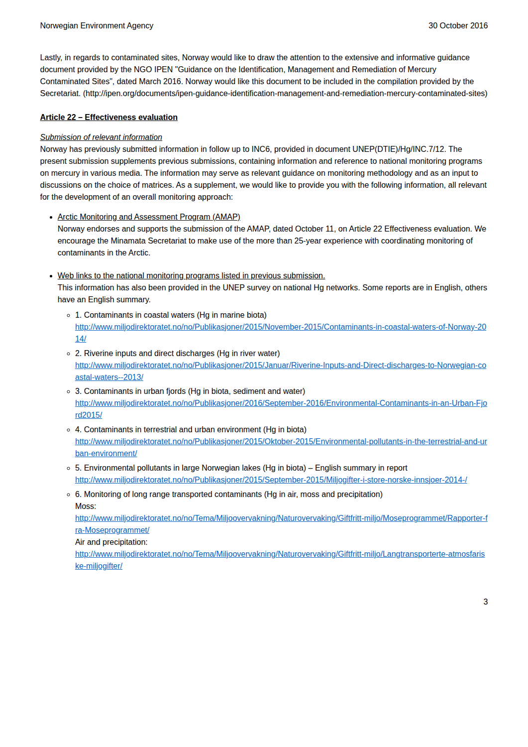Norwegian Environment Agency
30 October 2016
Lastly, in regards to contaminated sites, Norway would like to draw the attention to the extensive and informative guidance document provided by the NGO IPEN "Guidance on the Identification, Management and Remediation of Mercury Contaminated Sites", dated March 2016. Norway would like this document to be included in the compilation provided by the Secretariat. (http://ipen.org/documents/ipen-guidance-identification-management-and-remediation-mercury-contaminated-sites)
Article 22 – Effectiveness evaluation
Submission of relevant information
Norway has previously submitted information in follow up to INC6, provided in document UNEP(DTIE)/Hg/INC.7/12. The present submission supplements previous submissions, containing information and reference to national monitoring programs on mercury in various media. The information may serve as relevant guidance on monitoring methodology and as an input to discussions on the choice of matrices. As a supplement, we would like to provide you with the following information, all relevant for the development of an overall monitoring approach:
Arctic Monitoring and Assessment Program (AMAP)
Norway endorses and supports the submission of the AMAP, dated October 11, on Article 22 Effectiveness evaluation. We encourage the Minamata Secretariat to make use of the more than 25-year experience with coordinating monitoring of contaminants in the Arctic.
Web links to the national monitoring programs listed in previous submission.
This information has also been provided in the UNEP survey on national Hg networks. Some reports are in English, others have an English summary.
1. Contaminants in coastal waters (Hg in marine biota)
http://www.miljodirektoratet.no/no/Publikasjoner/2015/November-2015/Contaminants-in-coastal-waters-of-Norway-2014/
2. Riverine inputs and direct discharges (Hg in river water)
http://www.miljodirektoratet.no/no/Publikasjoner/2015/Januar/Riverine-Inputs-and-Direct-discharges-to-Norwegian-coastal-waters--2013/
3. Contaminants in urban fjords (Hg in biota, sediment and water)
http://www.miljodirektoratet.no/no/Publikasjoner/2016/September-2016/Environmental-Contaminants-in-an-Urban-Fjord2015/
4. Contaminants in terrestrial and urban environment (Hg in biota)
http://www.miljodirektoratet.no/no/Publikasjoner/2015/Oktober-2015/Environmental-pollutants-in-the-terrestrial-and-urban-environment/
5. Environmental pollutants in large Norwegian lakes (Hg in biota) – English summary in report
http://www.miljodirektoratet.no/no/Publikasjoner/2015/September-2015/Miljogifter-i-store-norske-innsjoer-2014-/
6. Monitoring of long range transported contaminants (Hg in air, moss and precipitation)
Moss:
http://www.miljodirektoratet.no/no/Tema/Miljoovervakning/Naturovervaking/Giftfritt-miljo/Moseprogrammet/Rapporter-fra-Moseprogrammet/
Air and precipitation:
http://www.miljodirektoratet.no/no/Tema/Miljoovervakning/Naturovervaking/Giftfritt-miljo/Langtransporterte-atmosfariske-miljogifter/
3